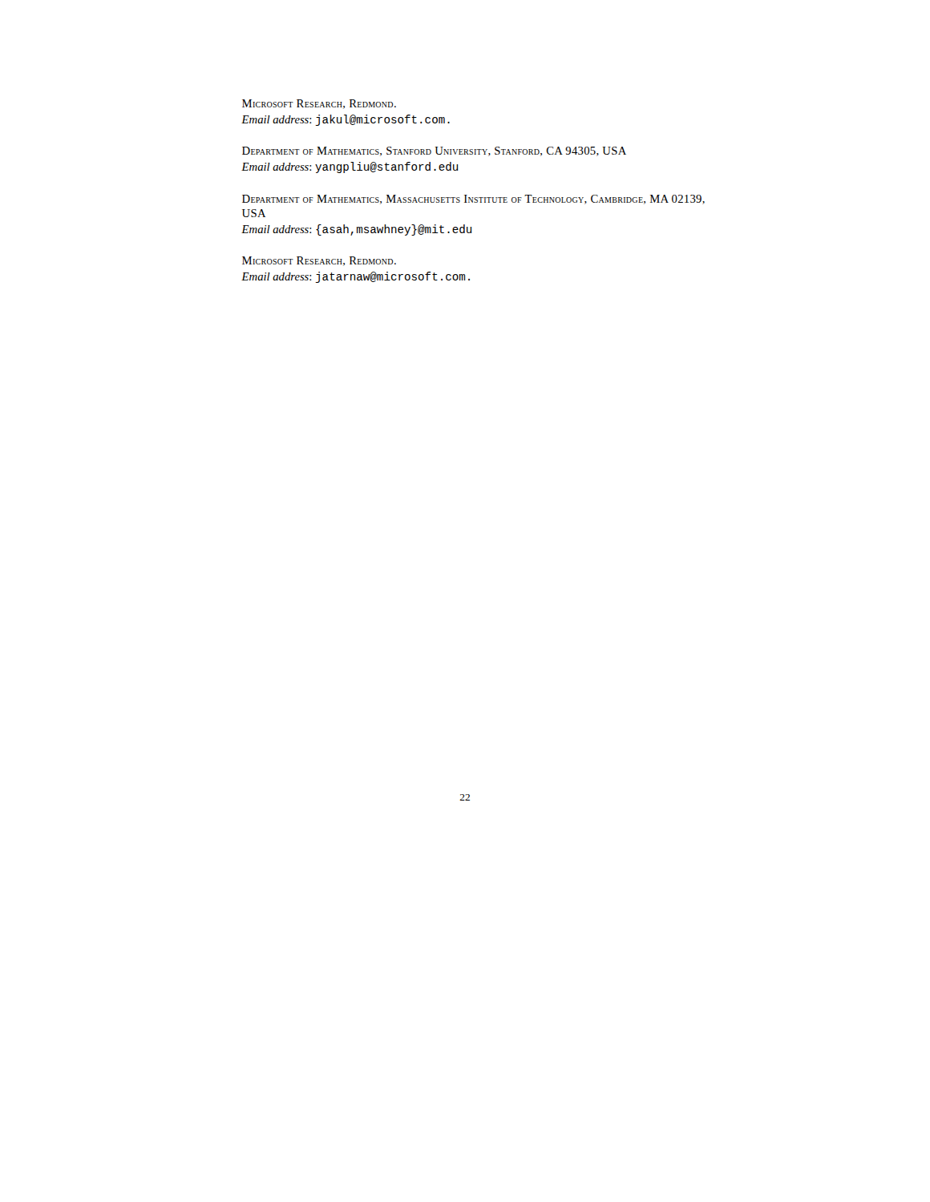Microsoft Research, Redmond.
Email address: jakul@microsoft.com.
Department of Mathematics, Stanford University, Stanford, CA 94305, USA
Email address: yangpliu@stanford.edu
Department of Mathematics, Massachusetts Institute of Technology, Cambridge, MA 02139, USA
Email address: {asah,msawhney}@mit.edu
Microsoft Research, Redmond.
Email address: jatarnaw@microsoft.com.
22